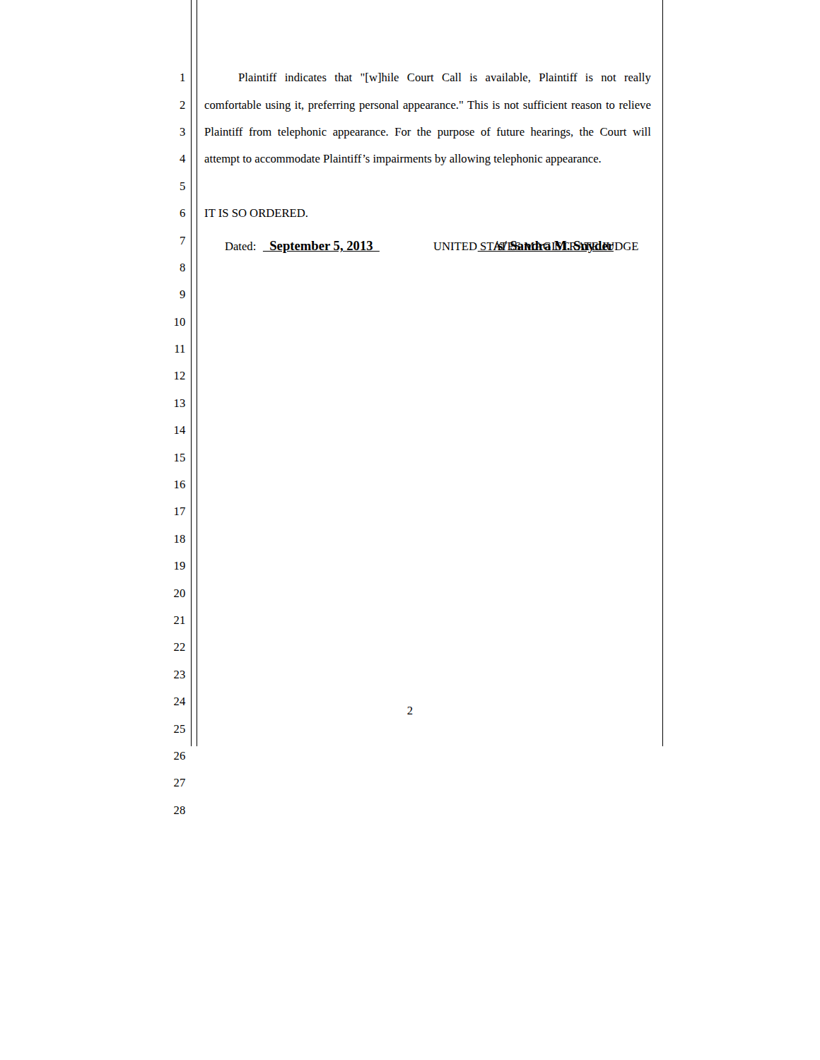1
2
3
4
5
6
7
8
9
10
11
12
13
14
15
16
17
18
19
20
21
22
23
24
25
26
27
28
Plaintiff indicates that "[w]hile Court Call is available, Plaintiff is not really comfortable using it, preferring personal appearance." This is not sufficient reason to relieve Plaintiff from telephonic appearance. For the purpose of future hearings, the Court will attempt to accommodate Plaintiff’s impairments by allowing telephonic appearance.
IT IS SO ORDERED.
Dated: September 5, 2013 /s/ Sandra M. Snyder
UNITED STATES MAGISTRATE JUDGE
2